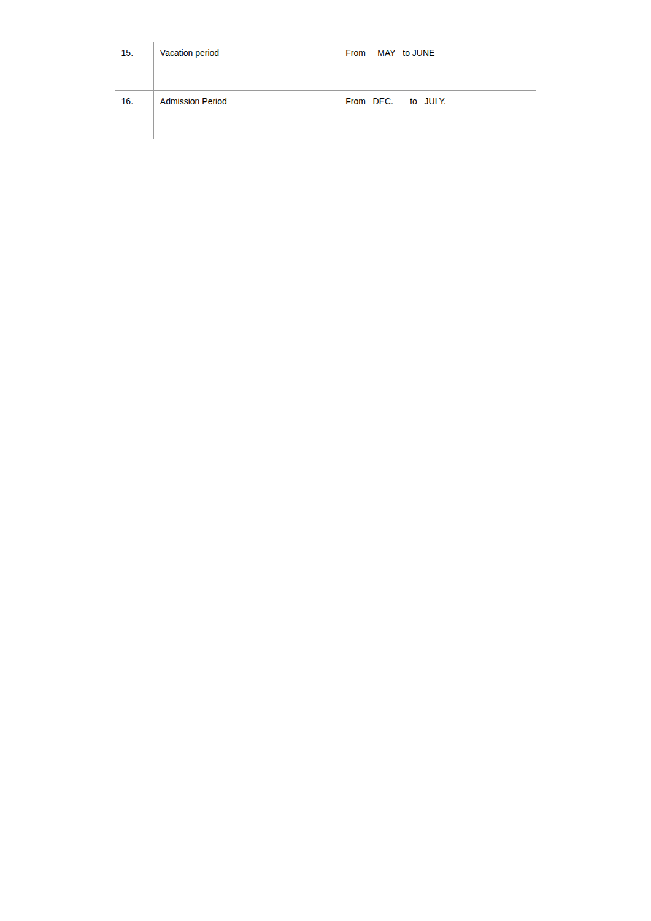| 15. | Vacation period | From MAY to JUNE |
| 16. | Admission Period | From DEC. to JULY. |